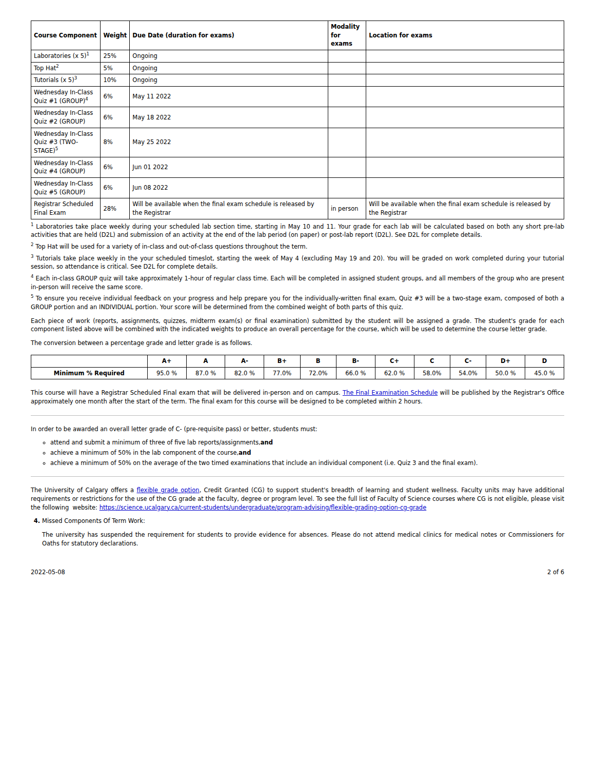| Course Component | Weight | Due Date (duration for exams) | Modality for exams | Location for exams |
| --- | --- | --- | --- | --- |
| Laboratories (x 5) 1 | 25% | Ongoing | | |
| Top Hat 2 | 5% | Ongoing | | |
| Tutorials (x 5) 3 | 10% | Ongoing | | |
| Wednesday In-Class Quiz #1 (GROUP) 4 | 6% | May 11 2022 | | |
| Wednesday In-Class Quiz #2 (GROUP) | 6% | May 18 2022 | | |
| Wednesday In-Class Quiz #3 (TWO-STAGE) 5 | 8% | May 25 2022 | | |
| Wednesday In-Class Quiz #4 (GROUP) | 6% | Jun 01 2022 | | |
| Wednesday In-Class Quiz #5 (GROUP) | 6% | Jun 08 2022 | | |
| Registrar Scheduled Final Exam | 28% | Will be available when the final exam schedule is released by the Registrar | in person | Will be available when the final exam schedule is released by the Registrar |
1 Laboratories take place weekly during your scheduled lab section time, starting in May 10 and 11. Your grade for each lab will be calculated based on both any short pre-lab activities that are held (D2L) and submission of an activity at the end of the lab period (on paper) or post-lab report (D2L). See D2L for complete details.
2 Top Hat will be used for a variety of in-class and out-of-class questions throughout the term.
3 Tutorials take place weekly in the your scheduled timeslot, starting the week of May 4 (excluding May 19 and 20). You will be graded on work completed during your tutorial session, so attendance is critical. See D2L for complete details.
4 Each in-class GROUP quiz will take approximately 1-hour of regular class time. Each will be completed in assigned student groups, and all members of the group who are present in-person will receive the same score.
5 To ensure you receive individual feedback on your progress and help prepare you for the individually-written final exam, Quiz #3 will be a two-stage exam, composed of both a GROUP portion and an INDIVIDUAL portion. Your score will be determined from the combined weight of both parts of this quiz.
Each piece of work (reports, assignments, quizzes, midterm exam(s) or final examination) submitted by the student will be assigned a grade. The student's grade for each component listed above will be combined with the indicated weights to produce an overall percentage for the course, which will be used to determine the course letter grade.
The conversion between a percentage grade and letter grade is as follows.
| | A+ | A | A- | B+ | B | B- | C+ | C | C- | D+ | D |
| --- | --- | --- | --- | --- | --- | --- | --- | --- | --- | --- | --- |
| Minimum % Required | 95.0 % | 87.0 % | 82.0 % | 77.0% | 72.0% | 66.0 % | 62.0 % | 58.0% | 54.0% | 50.0 % | 45.0 % |
This course will have a Registrar Scheduled Final exam that will be delivered in-person and on campus. The Final Examination Schedule will be published by the Registrar's Office approximately one month after the start of the term. The final exam for this course will be designed to be completed within 2 hours.
In order to be awarded an overall letter grade of C- (pre-requisite pass) or better, students must:
attend and submit a minimum of three of five lab reports/assignments,and
achieve a minimum of 50% in the lab component of the course,and
achieve a minimum of 50% on the average of the two timed examinations that include an individual component (i.e. Quiz 3 and the final exam).
The University of Calgary offers a flexible grade option, Credit Granted (CG) to support student's breadth of learning and student wellness. Faculty units may have additional requirements or restrictions for the use of the CG grade at the faculty, degree or program level. To see the full list of Faculty of Science courses where CG is not eligible, please visit the following website: https://science.ucalgary.ca/current-students/undergraduate/program-advising/flexible-grading-option-cg-grade
Missed Components Of Term Work:
The university has suspended the requirement for students to provide evidence for absences. Please do not attend medical clinics for medical notes or Commissioners for Oaths for statutory declarations.
2022-05-08 2 of 6